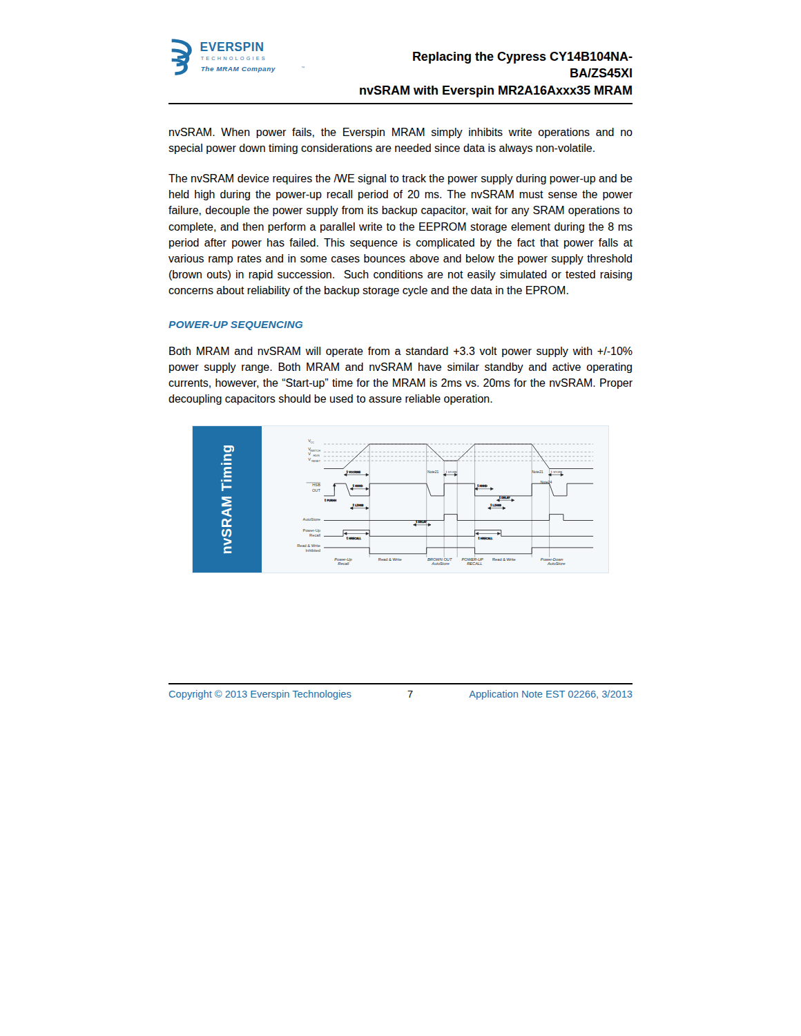EVERSPIN TECHNOLOGIES The MRAM Company ™
Replacing the Cypress CY14B104NA-BA/ZS45XI
nvSRAM with Everspin MR2A16Axxx35 MRAM
nvSRAM. When power fails, the Everspin MRAM simply inhibits write operations and no special power down timing considerations are needed since data is always non-volatile.
The nvSRAM device requires the /WE signal to track the power supply during power-up and be held high during the power-up recall period of 20 ms. The nvSRAM must sense the power failure, decouple the power supply from its backup capacitor, wait for any SRAM operations to complete, and then perform a parallel write to the EEPROM storage element during the 8 ms period after power has failed. This sequence is complicated by the fact that power falls at various ramp rates and in some cases bounces above and below the power supply threshold (brown outs) in rapid succession. Such conditions are not easily simulated or tested raising concerns about reliability of the backup storage cycle and the data in the EPROM.
POWER-UP SEQUENCING
Both MRAM and nvSRAM will operate from a standard +3.3 volt power supply with +/-10% power supply range. Both MRAM and nvSRAM have similar standby and active operating currents, however, the “Start-up” time for the MRAM is 2ms vs. 20ms for the nvSRAM. Proper decoupling capacitors should be used to assure reliable operation.
nvSRAM Timing
V CC V SWITCH V HDIS V RESET HSB OUT AutoStore Power-Up Recall Read & Write Inhibited t VCCRISE Note21 t STORE Note21 t STORE Note24 t PURHH t HHHD t HHHD t DELAY t DELAY t LZHSB t LZHSB t HRECALL t HRECALL Power-Up Recall Read & Write BROWN OUT AutoStore POWER-UP RECALL Read & Write Power-Down AutoStore
Copyright © 2013 Everspin Technologies
7
Application Note EST 02266, 3/2013